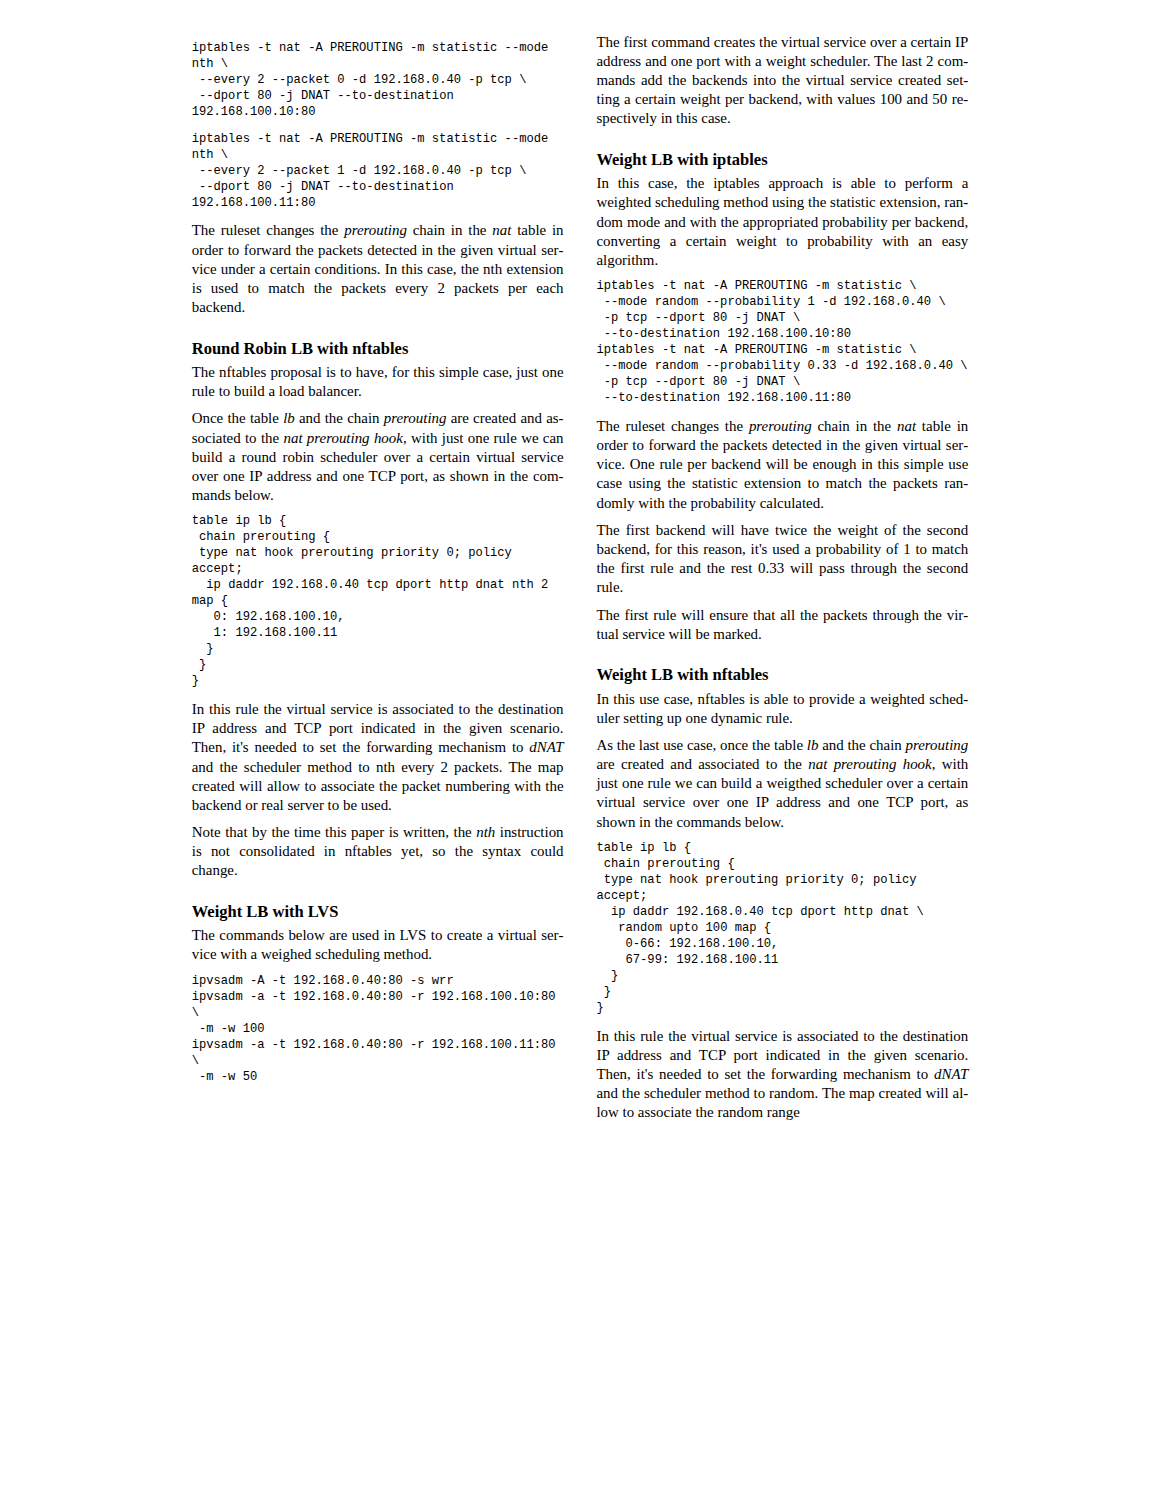iptables -t nat -A PREROUTING -m statistic --mode nth \
 --every 2 --packet 0 -d 192.168.0.40 -p tcp \
 --dport 80 -j DNAT --to-destination 192.168.100.10:80
iptables -t nat -A PREROUTING -m statistic --mode nth \
 --every 2 --packet 1 -d 192.168.0.40 -p tcp \
 --dport 80 -j DNAT --to-destination 192.168.100.11:80
The ruleset changes the prerouting chain in the nat table in order to forward the packets detected in the given virtual service under a certain conditions. In this case, the nth extension is used to match the packets every 2 packets per each backend.
Round Robin LB with nftables
The nftables proposal is to have, for this simple case, just one rule to build a load balancer.
Once the table lb and the chain prerouting are created and associated to the nat prerouting hook, with just one rule we can build a round robin scheduler over a certain virtual service over one IP address and one TCP port, as shown in the commands below.
table ip lb {
 chain prerouting {
 type nat hook prerouting priority 0; policy accept;
  ip daddr 192.168.0.40 tcp dport http dnat nth 2 map {
   0: 192.168.100.10,
   1: 192.168.100.11
  }
 }
}
In this rule the virtual service is associated to the destination IP address and TCP port indicated in the given scenario. Then, it's needed to set the forwarding mechanism to dNAT and the scheduler method to nth every 2 packets. The map created will allow to associate the packet numbering with the backend or real server to be used.
Note that by the time this paper is written, the nth instruction is not consolidated in nftables yet, so the syntax could change.
Weight LB with LVS
The commands below are used in LVS to create a virtual service with a weighed scheduling method.
ipvsadm -A -t 192.168.0.40:80 -s wrr
ipvsadm -a -t 192.168.0.40:80 -r 192.168.100.10:80 \
 -m -w 100
ipvsadm -a -t 192.168.0.40:80 -r 192.168.100.11:80 \
 -m -w 50
The first command creates the virtual service over a certain IP address and one port with a weight scheduler. The last 2 commands add the backends into the virtual service created setting a certain weight per backend, with values 100 and 50 respectively in this case.
Weight LB with iptables
In this case, the iptables approach is able to perform a weighted scheduling method using the statistic extension, random mode and with the appropriated probability per backend, converting a certain weight to probability with an easy algorithm.
iptables -t nat -A PREROUTING -m statistic \
 --mode random --probability 1 -d 192.168.0.40 \
 -p tcp --dport 80 -j DNAT \
 --to-destination 192.168.100.10:80
iptables -t nat -A PREROUTING -m statistic \
 --mode random --probability 0.33 -d 192.168.0.40 \
 -p tcp --dport 80 -j DNAT \
 --to-destination 192.168.100.11:80
The ruleset changes the prerouting chain in the nat table in order to forward the packets detected in the given virtual service. One rule per backend will be enough in this simple use case using the statistic extension to match the packets randomly with the probability calculated.
The first backend will have twice the weight of the second backend, for this reason, it's used a probability of 1 to match the first rule and the rest 0.33 will pass through the second rule.
The first rule will ensure that all the packets through the virtual service will be marked.
Weight LB with nftables
In this use case, nftables is able to provide a weighted scheduler setting up one dynamic rule.
As the last use case, once the table lb and the chain prerouting are created and associated to the nat prerouting hook, with just one rule we can build a weigthed scheduler over a certain virtual service over one IP address and one TCP port, as shown in the commands below.
table ip lb {
 chain prerouting {
 type nat hook prerouting priority 0; policy accept;
  ip daddr 192.168.0.40 tcp dport http dnat \
   random upto 100 map {
    0-66: 192.168.100.10,
    67-99: 192.168.100.11
  }
 }
}
In this rule the virtual service is associated to the destination IP address and TCP port indicated in the given scenario. Then, it's needed to set the forwarding mechanism to dNAT and the scheduler method to random. The map created will allow to associate the random range